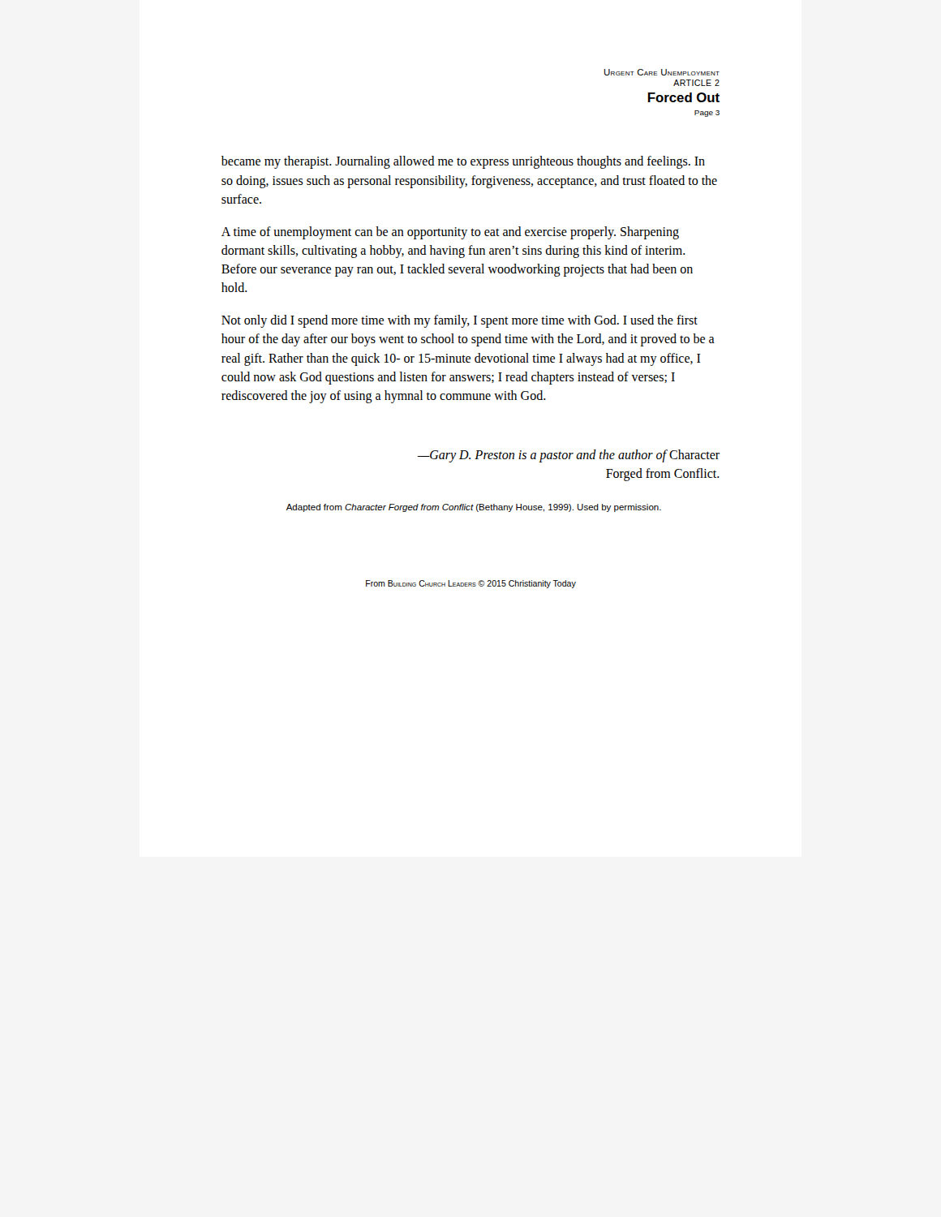Urgent Care Unemployment
ARTICLE 2
Forced Out
Page 3
became my therapist. Journaling allowed me to express unrighteous thoughts and feelings. In so doing, issues such as personal responsibility, forgiveness, acceptance, and trust floated to the surface.
A time of unemployment can be an opportunity to eat and exercise properly. Sharpening dormant skills, cultivating a hobby, and having fun aren’t sins during this kind of interim. Before our severance pay ran out, I tackled several woodworking projects that had been on hold.
Not only did I spend more time with my family, I spent more time with God. I used the first hour of the day after our boys went to school to spend time with the Lord, and it proved to be a real gift. Rather than the quick 10- or 15-minute devotional time I always had at my office, I could now ask God questions and listen for answers; I read chapters instead of verses; I rediscovered the joy of using a hymnal to commune with God.
—Gary D. Preston is a pastor and the author of Character Forged from Conflict.
Adapted from Character Forged from Conflict (Bethany House, 1999). Used by permission.
From Building Church Leaders © 2015 Christianity Today